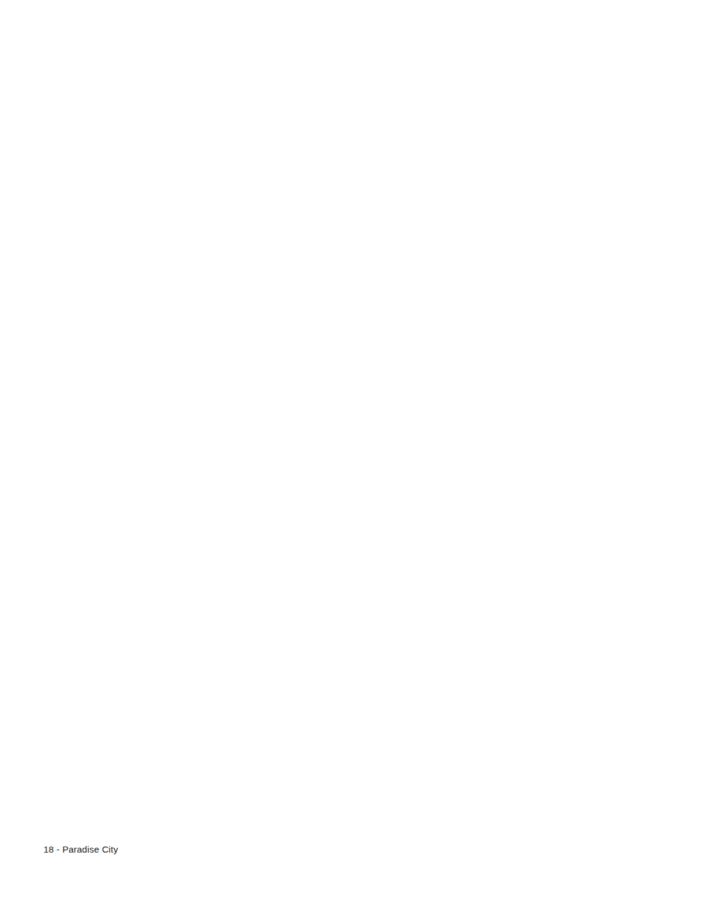Ruins of a cathedral, its roof gone, columns and rose window still standing above a rubble-strewn nave.
18 - Paradise City